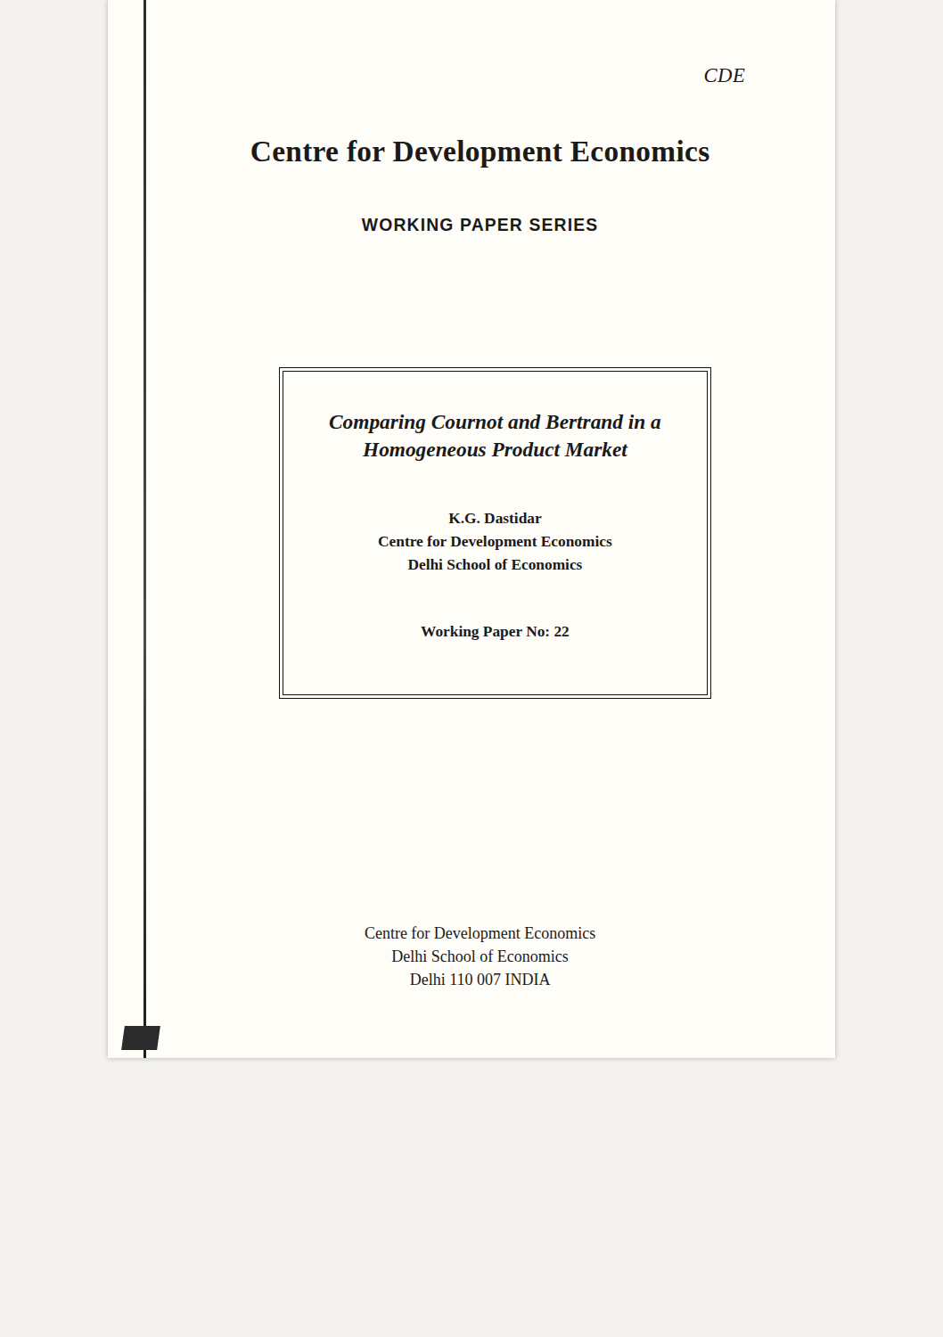CDE
Centre for Development Economics
WORKING PAPER SERIES
Comparing Cournot and Bertrand in a
Homogeneous Product Market
K.G. Dastidar
Centre for Development Economics
Delhi School of Economics
Working Paper No: 22
Centre for Development Economics
Delhi School of Economics
Delhi 110 007 INDIA